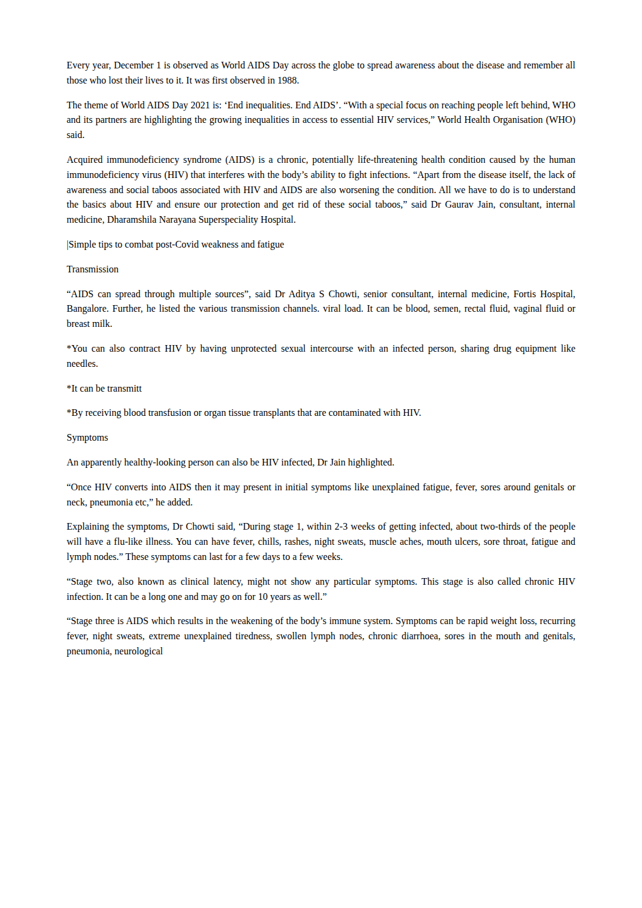Every year, December 1 is observed as World AIDS Day across the globe to spread awareness about the disease and remember all those who lost their lives to it. It was first observed in 1988.
The theme of World AIDS Day 2021 is: ‘End inequalities. End AIDS’. “With a special focus on reaching people left behind, WHO and its partners are highlighting the growing inequalities in access to essential HIV services,” World Health Organisation (WHO) said.
Acquired immunodeficiency syndrome (AIDS) is a chronic, potentially life-threatening health condition caused by the human immunodeficiency virus (HIV) that interferes with the body’s ability to fight infections. “Apart from the disease itself, the lack of awareness and social taboos associated with HIV and AIDS are also worsening the condition. All we have to do is to understand the basics about HIV and ensure our protection and get rid of these social taboos,” said Dr Gaurav Jain, consultant, internal medicine, Dharamshila Narayana Superspeciality Hospital.
|Simple tips to combat post-Covid weakness and fatigue
Transmission
“AIDS can spread through multiple sources”, said Dr Aditya S Chowti, senior consultant, internal medicine, Fortis Hospital, Bangalore. Further, he listed the various transmission channels. viral load. It can be blood, semen, rectal fluid, vaginal fluid or breast milk.
*You can also contract HIV by having unprotected sexual intercourse with an infected person, sharing drug equipment like needles.
*It can be transmitt
*By receiving blood transfusion or organ tissue transplants that are contaminated with HIV.
Symptoms
An apparently healthy-looking person can also be HIV infected, Dr Jain highlighted.
“Once HIV converts into AIDS then it may present in initial symptoms like unexplained fatigue, fever, sores around genitals or neck, pneumonia etc,” he added.
Explaining the symptoms, Dr Chowti said, “During stage 1, within 2-3 weeks of getting infected, about two-thirds of the people will have a flu-like illness. You can have fever, chills, rashes, night sweats, muscle aches, mouth ulcers, sore throat, fatigue and lymph nodes.” These symptoms can last for a few days to a few weeks.
“Stage two, also known as clinical latency, might not show any particular symptoms. This stage is also called chronic HIV infection. It can be a long one and may go on for 10 years as well.”
“Stage three is AIDS which results in the weakening of the body’s immune system. Symptoms can be rapid weight loss, recurring fever, night sweats, extreme unexplained tiredness, swollen lymph nodes, chronic diarrhoea, sores in the mouth and genitals, pneumonia, neurological